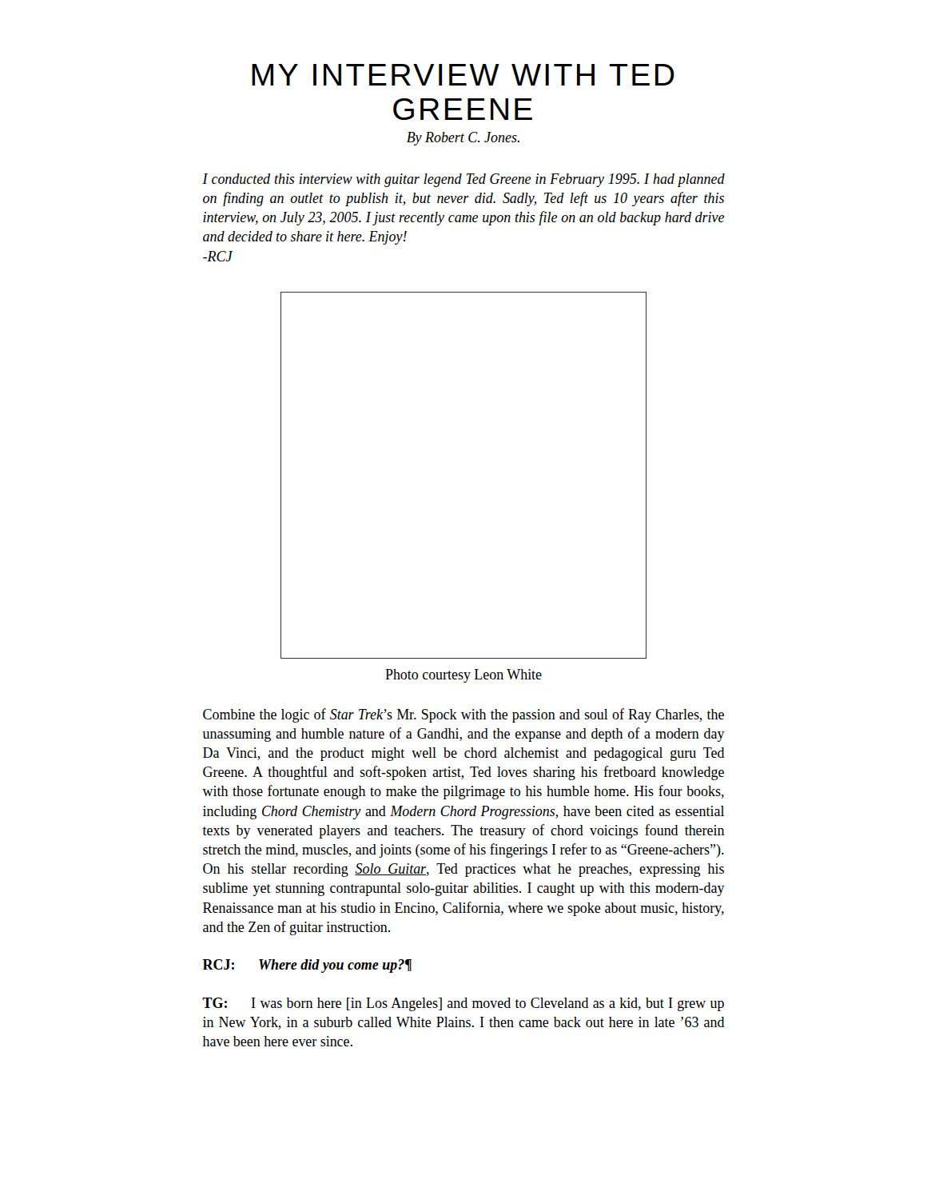MY INTERVIEW WITH TED GREENE
By Robert C. Jones.
I conducted this interview with guitar legend Ted Greene in February 1995. I had planned on finding an outlet to publish it, but never did. Sadly, Ted left us 10 years after this interview, on July 23, 2005. I just recently came upon this file on an old backup hard drive and decided to share it here. Enjoy! -RCJ
Photo courtesy Leon White
Combine the logic of Star Trek’s Mr. Spock with the passion and soul of Ray Charles, the unassuming and humble nature of a Gandhi, and the expanse and depth of a modern day Da Vinci, and the product might well be chord alchemist and pedagogical guru Ted Greene. A thoughtful and soft-spoken artist, Ted loves sharing his fretboard knowledge with those fortunate enough to make the pilgrimage to his humble home. His four books, including Chord Chemistry and Modern Chord Progressions, have been cited as essential texts by venerated players and teachers. The treasury of chord voicings found therein stretch the mind, muscles, and joints (some of his fingerings I refer to as “Greene-achers”). On his stellar recording Solo Guitar, Ted practices what he preaches, expressing his sublime yet stunning contrapuntal solo-guitar abilities. I caught up with this modern-day Renaissance man at his studio in Encino, California, where we spoke about music, history, and the Zen of guitar instruction.
RCJ: Where did you come up?¶
TG: I was born here [in Los Angeles] and moved to Cleveland as a kid, but I grew up in New York, in a suburb called White Plains. I then came back out here in late ’63 and have been here ever since.